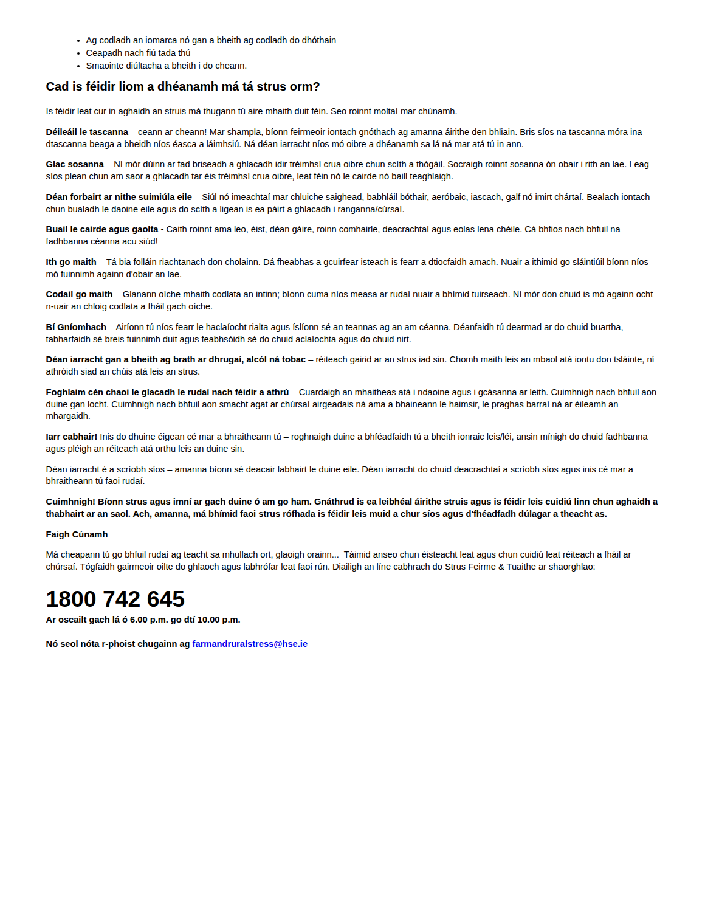Ag codladh an iomarca nó gan a bheith ag codladh do dhóthain
Ceapadh nach fiú tada thú
Smaointe diúltacha a bheith i do cheann.
Cad is féidir liom a dhéanamh má tá strus orm?
Is féidir leat cur in aghaidh an struis má thugann tú aire mhaith duit féin. Seo roinnt moltaí mar chúnamh.
Déileáil le tascanna – ceann ar cheann! Mar shampla, bíonn feirmeoir iontach gnóthach ag amanna áirithe den bhliain. Bris síos na tascanna móra ina dtascanna beaga a bheidh níos éasca a láimhsiú. Ná déan iarracht níos mó oibre a dhéanamh sa lá ná mar atá tú in ann.
Glac sosanna – Ní mór dúinn ar fad briseadh a ghlacadh idir tréimhsí crua oibre chun scíth a thógáil. Socraigh roinnt sosanna ón obair i rith an lae. Leag síos plean chun am saor a ghlacadh tar éis tréimhsí crua oibre, leat féin nó le cairde nó baill teaghlaigh.
Déan forbairt ar nithe suimiúla eile – Siúl nó imeachtaí mar chluiche saighead, babhláil bóthair, aeróbaic, iascach, galf nó imirt chártaí. Bealach iontach chun bualadh le daoine eile agus do scíth a ligean is ea páirt a ghlacadh i ranganna/cúrsaí.
Buail le cairde agus gaolta - Caith roinnt ama leo, éist, déan gáire, roinn comhairle, deacrachtaí agus eolas lena chéile. Cá bhfios nach bhfuil na fadhbanna céanna acu siúd!
Ith go maith – Tá bia folláin riachtanach don cholainn. Dá fheabhas a gcuirfear isteach is fearr a dtiocfaidh amach. Nuair a ithimid go sláintiúil bíonn níos mó fuinnimh againn d'obair an lae.
Codail go maith – Glanann oíche mhaith codlata an intinn; bíonn cuma níos measa ar rudaí nuair a bhímid tuirseach. Ní mór don chuid is mó againn ocht n-uair an chloig codlata a fháil gach oíche.
Bí Gníomhach – Airíonn tú níos fearr le haclaíocht rialta agus íslíonn sé an teannas ag an am céanna. Déanfaidh tú dearmad ar do chuid buartha, tabharfaidh sé breis fuinnimh duit agus feabhsóidh sé do chuid aclaíochta agus do chuid nirt.
Déan iarracht gan a bheith ag brath ar dhrugaí, alcól ná tobac – réiteach gairid ar an strus iad sin. Chomh maith leis an mbaol atá iontu don tsláinte, ní athróidh siad an chúis atá leis an strus.
Foghlaim cén chaoi le glacadh le rudaí nach féidir a athrú – Cuardaigh an mhaitheas atá i ndaoine agus i gcásanna ar leith. Cuimhnigh nach bhfuil aon duine gan locht. Cuimhnigh nach bhfuil aon smacht agat ar chúrsaí airgeadais ná ama a bhaineann le haimsir, le praghas barraí ná ar éileamh an mhargaidh.
Iarr cabhair! Inis do dhuine éigean cé mar a bhraitheann tú – roghnaigh duine a bhféadfaidh tú a bheith ionraic leis/léi, ansin mínigh do chuid fadhbanna agus pléigh an réiteach atá orthu leis an duine sin.
Déan iarracht é a scríobh síos – amanna bíonn sé deacair labhairt le duine eile. Déan iarracht do chuid deacrachtaí a scríobh síos agus inis cé mar a bhraitheann tú faoi rudaí.
Cuimhnigh! Bíonn strus agus imní ar gach duine ó am go ham. Gnáthrud is ea leibhéal áirithe struis agus is féidir leis cuidiú linn chun aghaidh a thabhairt ar an saol. Ach, amanna, má bhímid faoi strus rófhada is féidir leis muid a chur síos agus d'fhéadfadh dúlagar a theacht as.
Faigh Cúnamh
Má cheapann tú go bhfuil rudaí ag teacht sa mhullach ort, glaoigh orainn... Táimid anseo chun éisteacht leat agus chun cuidiú leat réiteach a fháil ar chúrsaí. Tógfaidh gairmeoir oilte do ghlaoch agus labhrófar leat faoi rún. Diailigh an líne cabhrach do Strus Feirme & Tuaithe ar shaorghlao:
1800 742 645
Ar oscailt gach lá ó 6.00 p.m. go dtí 10.00 p.m.
Nó seol nóta r-phoist chugainn ag farmandruralstress@hse.ie